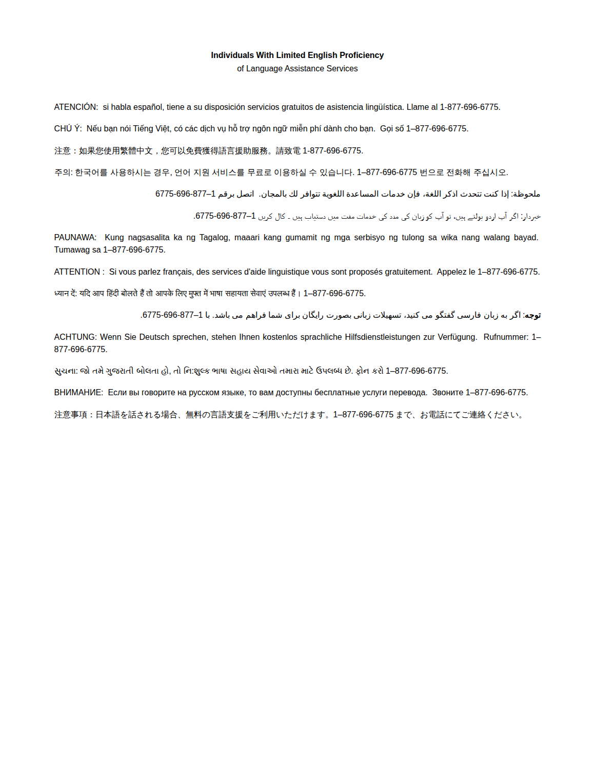Individuals With Limited English Proficiency
of Language Assistance Services
ATENCIÓN: si habla español, tiene a su disposición servicios gratuitos de asistencia lingüística. Llame al 1-877-696-6775.
CHÚ Ý: Nếu bạn nói Tiếng Việt, có các dịch vụ hỗ trợ ngôn ngữ miễn phí dành cho bạn. Gọi số 1–877-696-6775.
注意：如果您使用繁體中文，您可以免費獲得語言援助服務。請致電 1-877-696-6775.
주의: 한국어를 사용하시는 경우, 언어 지원 서비스를 무료로 이용하실 수 있습니다. 1–877-696-6775 번으로 전화해 주십시오.
ملحوظة: إذا كنت تتحدث اذكر اللغة، فإن خدمات المساعدة اللغوية تتوافر لك بالمجان. اتصل برقم 1–877-696-6775
خبردار: اگر آپ اردو بولتے ہیں، تو آپ کو زبان کی مدد کی خدمات مفت میں دستیاب ہیں ۔ کال کریں 1–877-696-6775.
PAUNAWA: Kung nagsasalita ka ng Tagalog, maaari kang gumamit ng mga serbisyo ng tulong sa wika nang walang bayad. Tumawag sa 1–877-696-6775.
ATTENTION : Si vous parlez français, des services d'aide linguistique vous sont proposés gratuitement. Appelez le 1–877-696-6775.
ध्यान दें: यदि आप हिंदी बोलते हैं तो आपके लिए मुफ्त में भाषा सहायता सेवाएं उपलब्ध हैं। 1–877-696-6775.
توجه: اگر به زبان فارسی گفتگو می کنید، تسهیلات زبانی بصورت رایگان برای شما فراهم می باشد. با 1–877-696-6775.
ACHTUNG: Wenn Sie Deutsch sprechen, stehen Ihnen kostenlos sprachliche Hilfsdienstleistungen zur Verfügung. Rufnummer: 1–877-696-6775.
સુચના: જો તમે ગુજરાતી બોલતા હો, તો નિ:શુલ્ક ભાષા સહાય સેવાઓ તમારા માટે ઉપલબ્ધ છે. ફોન કરો 1–877-696-6775.
ВНИМАНИЕ: Если вы говорите на русском языке, то вам доступны бесплатные услуги перевода. Звоните 1–877-696-6775.
注意事項：日本語を話される場合、無料の言語支援をご利用いただけます。1–877-696-6775 まで、お電話にてご連絡ください。